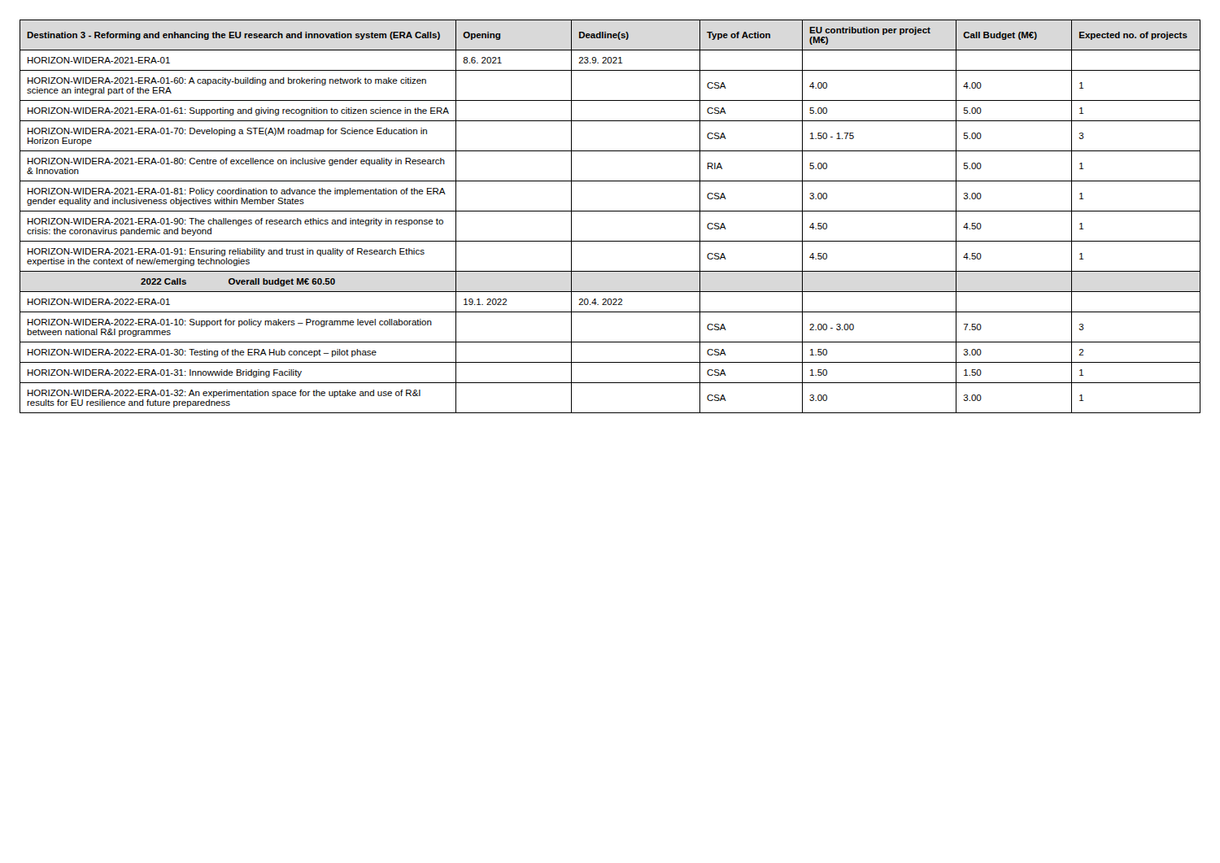| Destination 3 - Reforming and enhancing the EU research and innovation system (ERA Calls) | Opening | Deadline(s) | Type of Action | EU contribution per project (M€) | Call Budget (M€) | Expected no. of projects |
| --- | --- | --- | --- | --- | --- | --- |
| HORIZON-WIDERA-2021-ERA-01 | 8.6. 2021 | 23.9. 2021 | | | | |
| HORIZON-WIDERA-2021-ERA-01-60: A capacity-building and brokering network to make citizen science an integral part of the ERA | | | CSA | 4.00 | 4.00 | 1 |
| HORIZON-WIDERA-2021-ERA-01-61: Supporting and giving recognition to citizen science in the ERA | | | CSA | 5.00 | 5.00 | 1 |
| HORIZON-WIDERA-2021-ERA-01-70: Developing a STE(A)M roadmap for Science Education in Horizon Europe | | | CSA | 1.50 - 1.75 | 5.00 | 3 |
| HORIZON-WIDERA-2021-ERA-01-80: Centre of excellence on inclusive gender equality in Research & Innovation | | | RIA | 5.00 | 5.00 | 1 |
| HORIZON-WIDERA-2021-ERA-01-81: Policy coordination to advance the implementation of the ERA gender equality and inclusiveness objectives within Member States | | | CSA | 3.00 | 3.00 | 1 |
| HORIZON-WIDERA-2021-ERA-01-90: The challenges of research ethics and integrity in response to crisis: the coronavirus pandemic and beyond | | | CSA | 4.50 | 4.50 | 1 |
| HORIZON-WIDERA-2021-ERA-01-91: Ensuring reliability and trust in quality of Research Ethics expertise in the context of new/emerging technologies | | | CSA | 4.50 | 4.50 | 1 |
| 2022 Calls Overall budget M€ 60.50 | | | | | | |
| HORIZON-WIDERA-2022-ERA-01 | 19.1. 2022 | 20.4. 2022 | | | | |
| HORIZON-WIDERA-2022-ERA-01-10: Support for policy makers – Programme level collaboration between national R&I programmes | | | CSA | 2.00 - 3.00 | 7.50 | 3 |
| HORIZON-WIDERA-2022-ERA-01-30: Testing of the ERA Hub concept – pilot phase | | | CSA | 1.50 | 3.00 | 2 |
| HORIZON-WIDERA-2022-ERA-01-31: Innowwide Bridging Facility | | | CSA | 1.50 | 1.50 | 1 |
| HORIZON-WIDERA-2022-ERA-01-32: An experimentation space for the uptake and use of R&I results for EU resilience and future preparedness | | | CSA | 3.00 | 3.00 | 1 |